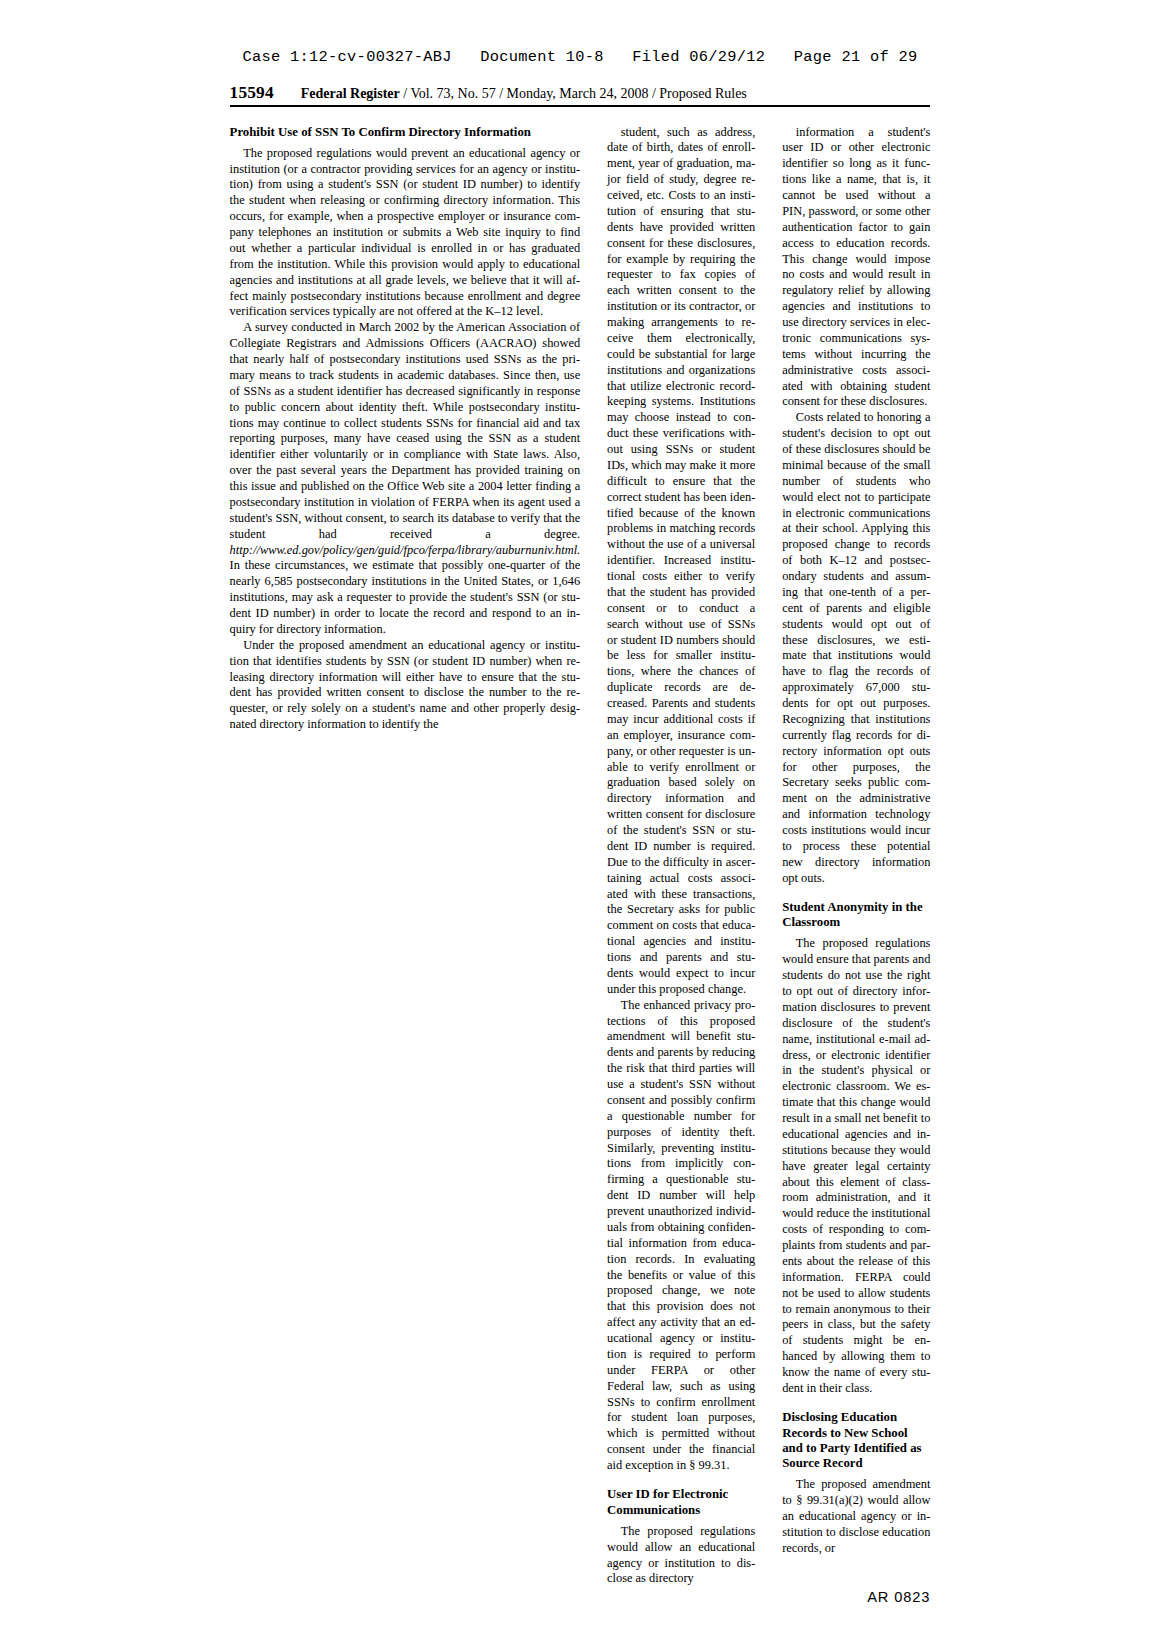Case 1:12-cv-00327-ABJ Document 10-8 Filed 06/29/12 Page 21 of 29
15594 Federal Register / Vol. 73, No. 57 / Monday, March 24, 2008 / Proposed Rules
Prohibit Use of SSN To Confirm Directory Information
The proposed regulations would prevent an educational agency or institution (or a contractor providing services for an agency or institution) from using a student's SSN (or student ID number) to identify the student when releasing or confirming directory information. This occurs, for example, when a prospective employer or insurance company telephones an institution or submits a Web site inquiry to find out whether a particular individual is enrolled in or has graduated from the institution. While this provision would apply to educational agencies and institutions at all grade levels, we believe that it will affect mainly postsecondary institutions because enrollment and degree verification services typically are not offered at the K–12 level.
A survey conducted in March 2002 by the American Association of Collegiate Registrars and Admissions Officers (AACRAO) showed that nearly half of postsecondary institutions used SSNs as the primary means to track students in academic databases. Since then, use of SSNs as a student identifier has decreased significantly in response to public concern about identity theft. While postsecondary institutions may continue to collect students SSNs for financial aid and tax reporting purposes, many have ceased using the SSN as a student identifier either voluntarily or in compliance with State laws. Also, over the past several years the Department has provided training on this issue and published on the Office Web site a 2004 letter finding a postsecondary institution in violation of FERPA when its agent used a student's SSN, without consent, to search its database to verify that the student had received a degree. http://www.ed.gov/policy/gen/guid/fpco/ferpa/library/auburnuniv.html. In these circumstances, we estimate that possibly one-quarter of the nearly 6,585 postsecondary institutions in the United States, or 1,646 institutions, may ask a requester to provide the student's SSN (or student ID number) in order to locate the record and respond to an inquiry for directory information.
Under the proposed amendment an educational agency or institution that identifies students by SSN (or student ID number) when releasing directory information will either have to ensure that the student has provided written consent to disclose the number to the requester, or rely solely on a student's name and other properly designated directory information to identify the
student, such as address, date of birth, dates of enrollment, year of graduation, major field of study, degree received, etc. Costs to an institution of ensuring that students have provided written consent for these disclosures, for example by requiring the requester to fax copies of each written consent to the institution or its contractor, or making arrangements to receive them electronically, could be substantial for large institutions and organizations that utilize electronic recordkeeping systems. Institutions may choose instead to conduct these verifications without using SSNs or student IDs, which may make it more difficult to ensure that the correct student has been identified because of the known problems in matching records without the use of a universal identifier. Increased institutional costs either to verify that the student has provided consent or to conduct a search without use of SSNs or student ID numbers should be less for smaller institutions, where the chances of duplicate records are decreased. Parents and students may incur additional costs if an employer, insurance company, or other requester is unable to verify enrollment or graduation based solely on directory information and written consent for disclosure of the student's SSN or student ID number is required. Due to the difficulty in ascertaining actual costs associated with these transactions, the Secretary asks for public comment on costs that educational agencies and institutions and parents and students would expect to incur under this proposed change.
The enhanced privacy protections of this proposed amendment will benefit students and parents by reducing the risk that third parties will use a student's SSN without consent and possibly confirm a questionable number for purposes of identity theft. Similarly, preventing institutions from implicitly confirming a questionable student ID number will help prevent unauthorized individuals from obtaining confidential information from education records. In evaluating the benefits or value of this proposed change, we note that this provision does not affect any activity that an educational agency or institution is required to perform under FERPA or other Federal law, such as using SSNs to confirm enrollment for student loan purposes, which is permitted without consent under the financial aid exception in § 99.31.
User ID for Electronic Communications
The proposed regulations would allow an educational agency or institution to disclose as directory
information a student's user ID or other electronic identifier so long as it functions like a name, that is, it cannot be used without a PIN, password, or some other authentication factor to gain access to education records. This change would impose no costs and would result in regulatory relief by allowing agencies and institutions to use directory services in electronic communications systems without incurring the administrative costs associated with obtaining student consent for these disclosures.
Costs related to honoring a student's decision to opt out of these disclosures should be minimal because of the small number of students who would elect not to participate in electronic communications at their school. Applying this proposed change to records of both K–12 and postsecondary students and assuming that one-tenth of a percent of parents and eligible students would opt out of these disclosures, we estimate that institutions would have to flag the records of approximately 67,000 students for opt out purposes. Recognizing that institutions currently flag records for directory information opt outs for other purposes, the Secretary seeks public comment on the administrative and information technology costs institutions would incur to process these potential new directory information opt outs.
Student Anonymity in the Classroom
The proposed regulations would ensure that parents and students do not use the right to opt out of directory information disclosures to prevent disclosure of the student's name, institutional e-mail address, or electronic identifier in the student's physical or electronic classroom. We estimate that this change would result in a small net benefit to educational agencies and institutions because they would have greater legal certainty about this element of classroom administration, and it would reduce the institutional costs of responding to complaints from students and parents about the release of this information. FERPA could not be used to allow students to remain anonymous to their peers in class, but the safety of students might be enhanced by allowing them to know the name of every student in their class.
Disclosing Education Records to New School and to Party Identified as Source Record
The proposed amendment to § 99.31(a)(2) would allow an educational agency or institution to disclose education records, or
AR 0823